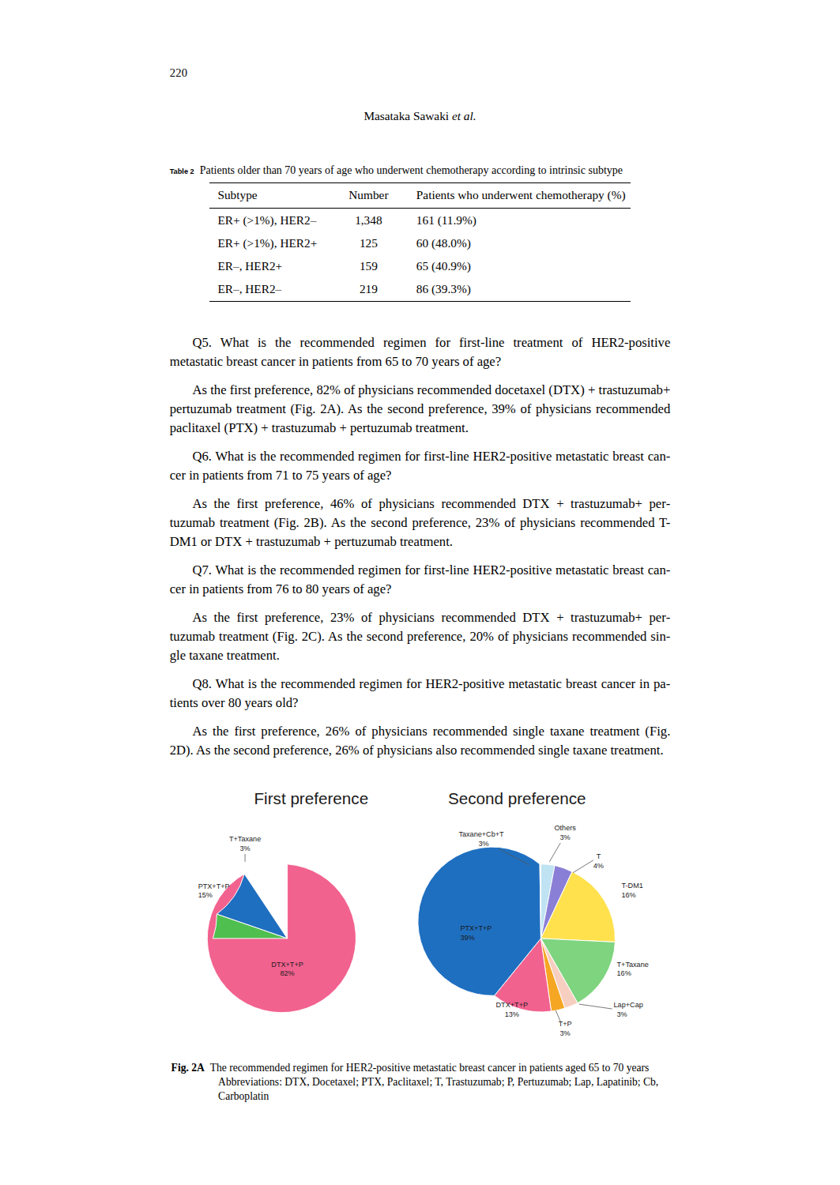220
Masataka Sawaki et al.
Table 2 Patients older than 70 years of age who underwent chemotherapy according to intrinsic subtype
| Subtype | Number | Patients who underwent chemotherapy (%) |
| --- | --- | --- |
| ER+ (>1%), HER2– | 1,348 | 161 (11.9%) |
| ER+ (>1%), HER2+ | 125 | 60 (48.0%) |
| ER–, HER2+ | 159 | 65 (40.9%) |
| ER–, HER2– | 219 | 86 (39.3%) |
Q5. What is the recommended regimen for first-line treatment of HER2-positive metastatic breast cancer in patients from 65 to 70 years of age?
As the first preference, 82% of physicians recommended docetaxel (DTX) + trastuzumab+ pertuzumab treatment (Fig. 2A). As the second preference, 39% of physicians recommended paclitaxel (PTX) + trastuzumab + pertuzumab treatment.
Q6. What is the recommended regimen for first-line HER2-positive metastatic breast cancer in patients from 71 to 75 years of age?
As the first preference, 46% of physicians recommended DTX + trastuzumab+ pertuzumab treatment (Fig. 2B). As the second preference, 23% of physicians recommended T-DM1 or DTX + trastuzumab + pertuzumab treatment.
Q7. What is the recommended regimen for first-line HER2-positive metastatic breast cancer in patients from 76 to 80 years of age?
As the first preference, 23% of physicians recommended DTX + trastuzumab+ pertuzumab treatment (Fig. 2C). As the second preference, 20% of physicians recommended single taxane treatment.
Q8. What is the recommended regimen for HER2-positive metastatic breast cancer in patients over 80 years old?
As the first preference, 26% of physicians recommended single taxane treatment (Fig. 2D). As the second preference, 26% of physicians also recommended single taxane treatment.
First preference Second preference
T+Taxane 3% PTX+T+P 15% DTX+T+P 82% Others 3% Taxane+Cb+T 3% T 4% T-DM1 16% T+Taxane 16% Lap+Cap 3% T+P 3% DTX+T+P 13% PTX+T+P 39%
Fig. 2A The recommended regimen for HER2-positive metastatic breast cancer in patients aged 65 to 70 years Abbreviations: DTX, Docetaxel; PTX, Paclitaxel; T, Trastuzumab; P, Pertuzumab; Lap, Lapatinib; Cb, Carboplatin